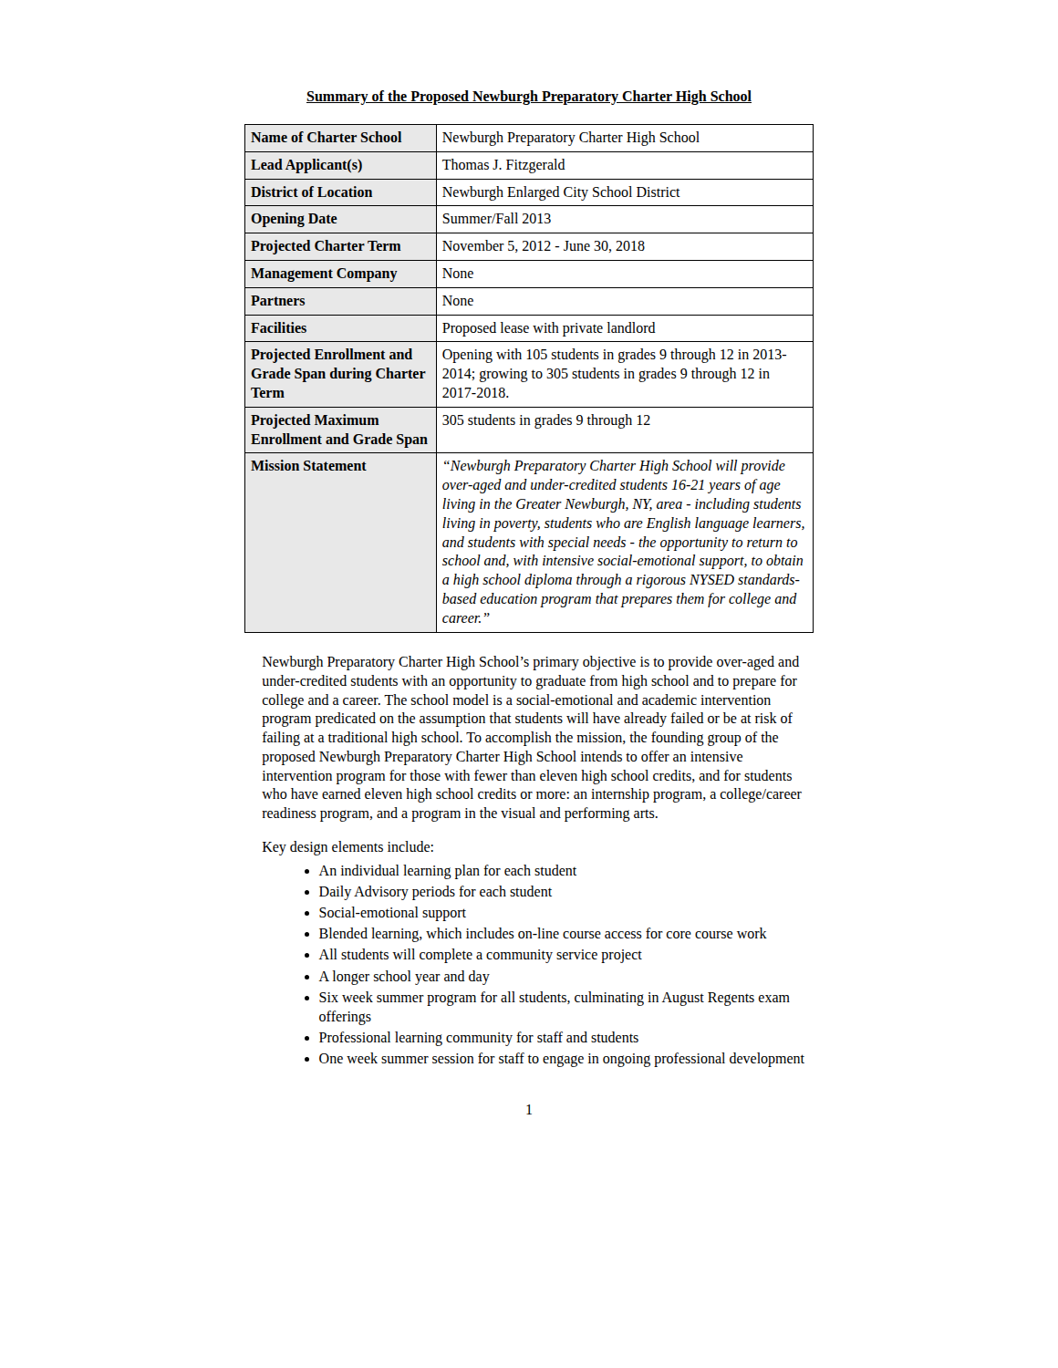Summary of the Proposed Newburgh Preparatory Charter High School
| Name of Charter School | Newburgh Preparatory Charter High School |
| Lead Applicant(s) | Thomas J. Fitzgerald |
| District of Location | Newburgh Enlarged City School District |
| Opening Date | Summer/Fall 2013 |
| Projected Charter Term | November 5, 2012 - June 30, 2018 |
| Management Company | None |
| Partners | None |
| Facilities | Proposed lease with private landlord |
| Projected Enrollment and Grade Span during Charter Term | Opening with 105 students in grades 9 through 12 in 2013-2014; growing to 305 students in grades 9 through 12 in 2017-2018. |
| Projected Maximum Enrollment and Grade Span | 305 students in grades 9 through 12 |
| Mission Statement | “Newburgh Preparatory Charter High School will provide over-aged and under-credited students 16-21 years of age living in the Greater Newburgh, NY, area - including students living in poverty, students who are English language learners, and students with special needs - the opportunity to return to school and, with intensive social-emotional support, to obtain a high school diploma through a rigorous NYSED standards-based education program that prepares them for college and career.” |
Newburgh Preparatory Charter High School’s primary objective is to provide over-aged and under-credited students with an opportunity to graduate from high school and to prepare for college and a career. The school model is a social-emotional and academic intervention program predicated on the assumption that students will have already failed or be at risk of failing at a traditional high school. To accomplish the mission, the founding group of the proposed Newburgh Preparatory Charter High School intends to offer an intensive intervention program for those with fewer than eleven high school credits, and for students who have earned eleven high school credits or more: an internship program, a college/career readiness program, and a program in the visual and performing arts.
Key design elements include:
An individual learning plan for each student
Daily Advisory periods for each student
Social-emotional support
Blended learning, which includes on-line course access for core course work
All students will complete a community service project
A longer school year and day
Six week summer program for all students, culminating in August Regents exam offerings
Professional learning community for staff and students
One week summer session for staff to engage in ongoing professional development
1